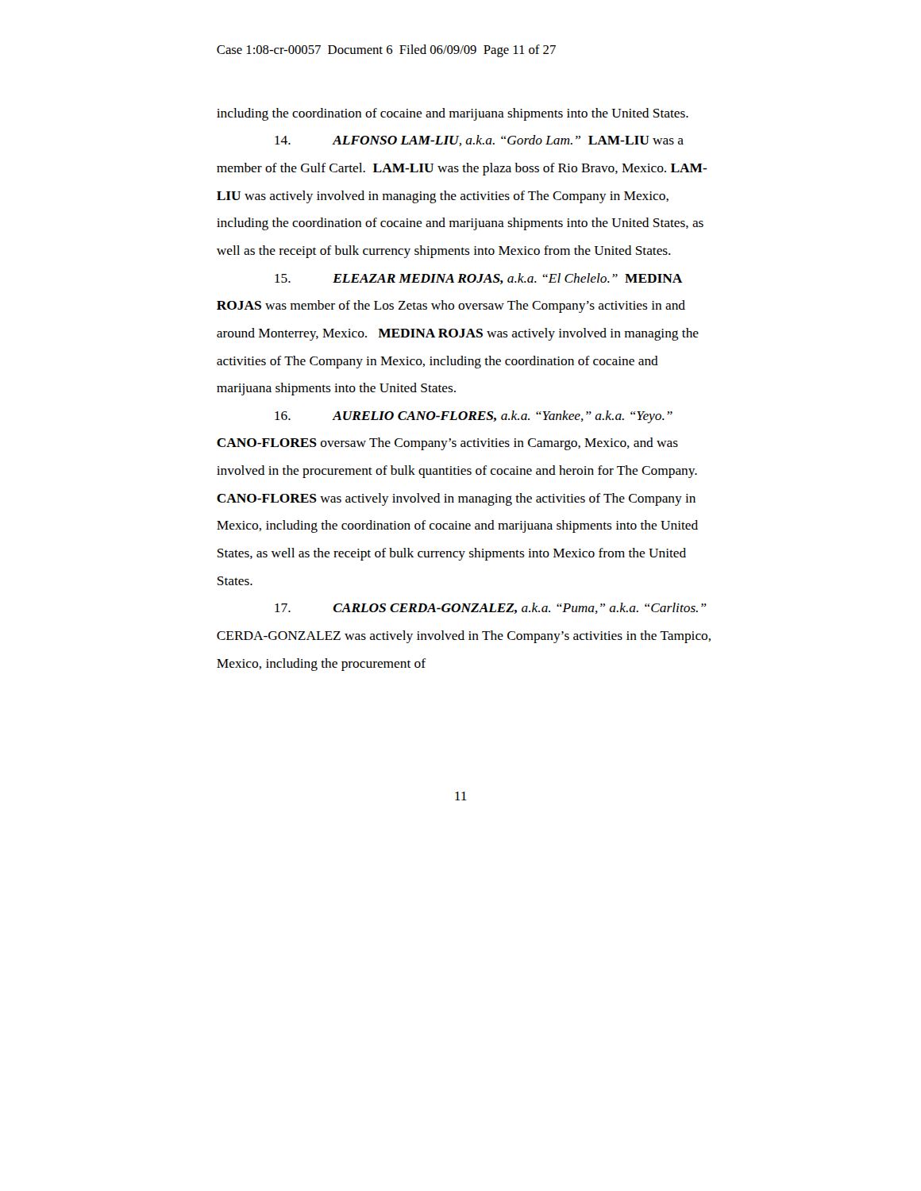Case 1:08-cr-00057 Document 6 Filed 06/09/09 Page 11 of 27
including the coordination of cocaine and marijuana shipments into the United States.
14. ALFONSO LAM-LIU, a.k.a. “Gordo Lam.” LAM-LIU was a member of the Gulf Cartel. LAM-LIU was the plaza boss of Rio Bravo, Mexico. LAM-LIU was actively involved in managing the activities of The Company in Mexico, including the coordination of cocaine and marijuana shipments into the United States, as well as the receipt of bulk currency shipments into Mexico from the United States.
15. ELEAZAR MEDINA ROJAS, a.k.a. “El Chelelo.” MEDINA ROJAS was member of the Los Zetas who oversaw The Company’s activities in and around Monterrey, Mexico. MEDINA ROJAS was actively involved in managing the activities of The Company in Mexico, including the coordination of cocaine and marijuana shipments into the United States.
16. AURELIO CANO-FLORES, a.k.a. “Yankee,” a.k.a. “Yeyo.” CANO-FLORES oversaw The Company’s activities in Camargo, Mexico, and was involved in the procurement of bulk quantities of cocaine and heroin for The Company. CANO-FLORES was actively involved in managing the activities of The Company in Mexico, including the coordination of cocaine and marijuana shipments into the United States, as well as the receipt of bulk currency shipments into Mexico from the United States.
17. CARLOS CERDA-GONZALEZ, a.k.a. “Puma,” a.k.a. “Carlitos.” CERDA-GONZALEZ was actively involved in The Company’s activities in the Tampico, Mexico, including the procurement of
11